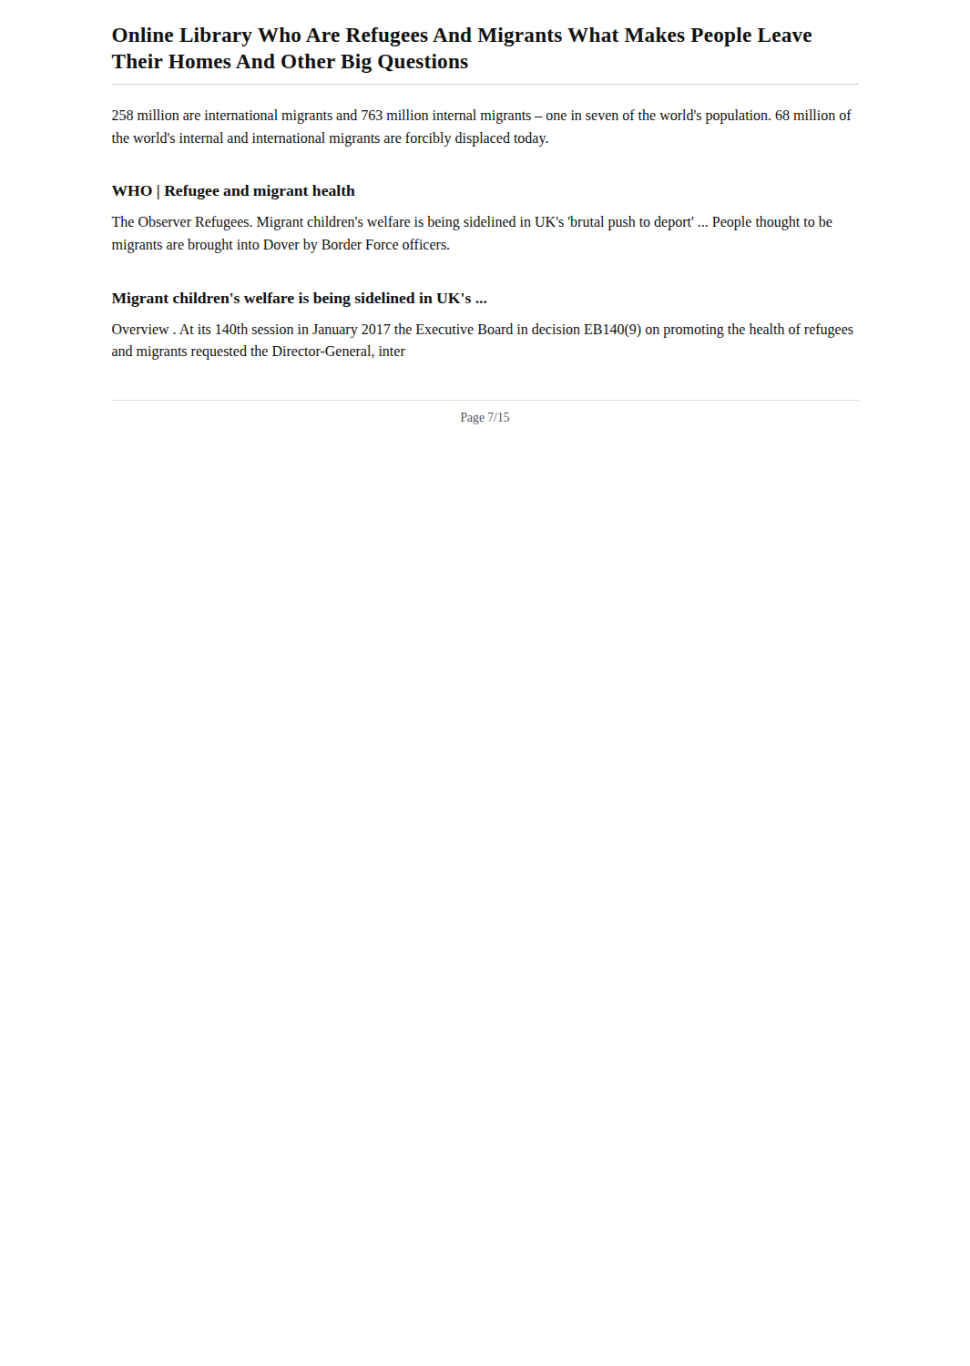Online Library Who Are Refugees And Migrants What Makes People Leave Their Homes And Other Big Questions
258 million are international migrants and 763 million internal migrants – one in seven of the world's population. 68 million of the world's internal and international migrants are forcibly displaced today.
WHO | Refugee and migrant health
The Observer Refugees. Migrant children's welfare is being sidelined in UK's 'brutal push to deport' ... People thought to be migrants are brought into Dover by Border Force officers.
Migrant children's welfare is being sidelined in UK's ...
Overview . At its 140th session in January 2017 the Executive Board in decision EB140(9) on promoting the health of refugees and migrants requested the Director-General, inter
Page 7/15